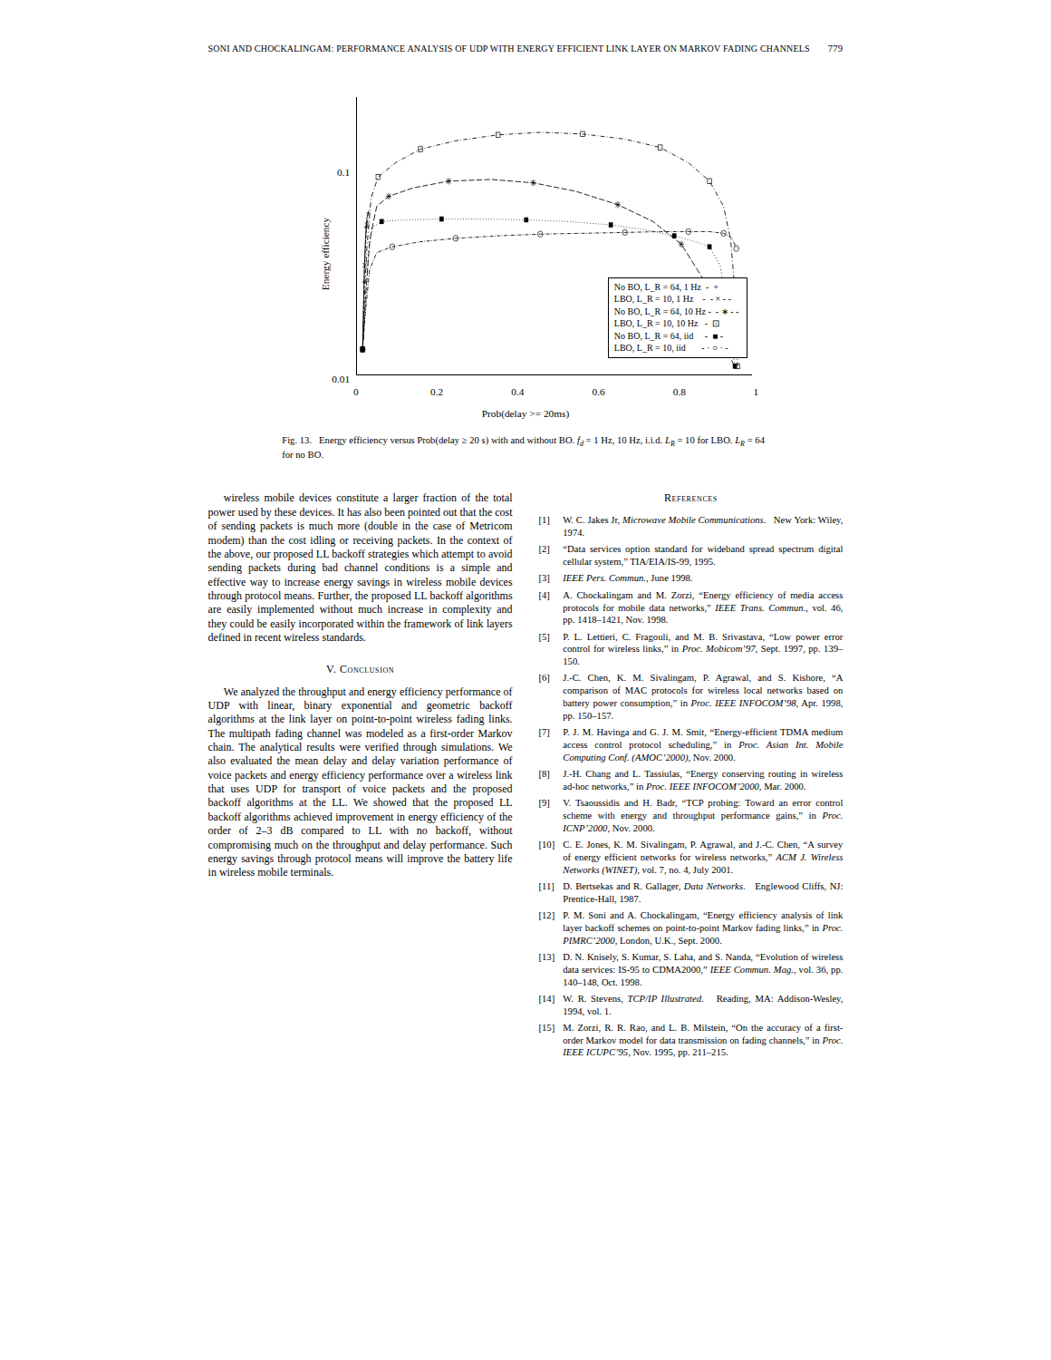Soni and Chockalingam: Performance Analysis of UDP with Energy Efficient Link Layer on Markov Fading Channels 779
Energy efficiency
0.1
0.01
0
0.2
0.4
0.6
0.8
1
Prob(delay >= 20ms)
No BO, L_R = 64, 1 Hz - +
LBO, L_R = 10, 1 Hz - - × - -
No BO, L_R = 64, 10 Hz - - ∗ - -
LBO, L_R = 10, 10 Hz - ⊡
No BO, L_R = 64, iid - ■ -
LBO, L_R = 10, iid - · ○ · -
Fig. 13. Energy efficiency versus Prob(delay ≥ 20 s) with and without BO. fd = 1 Hz, 10 Hz, i.i.d. LR = 10 for LBO. LR = 64 for no BO.
wireless mobile devices constitute a larger fraction of the total power used by these devices. It has also been pointed out that the cost of sending packets is much more (double in the case of Metricom modem) than the cost idling or receiving packets. In the context of the above, our proposed LL backoff strategies which attempt to avoid sending packets during bad channel conditions is a simple and effective way to increase energy savings in wireless mobile devices through protocol means. Further, the proposed LL backoff algorithms are easily implemented without much increase in complexity and they could be easily incorporated within the framework of link layers defined in recent wireless standards.
V. Conclusion
We analyzed the throughput and energy efficiency performance of UDP with linear, binary exponential and geometric backoff algorithms at the link layer on point-to-point wireless fading links. The multipath fading channel was modeled as a first-order Markov chain. The analytical results were verified through simulations. We also evaluated the mean delay and delay variation performance of voice packets and energy efficiency performance over a wireless link that uses UDP for transport of voice packets and the proposed backoff algorithms at the LL. We showed that the proposed LL backoff algorithms achieved improvement in energy efficiency of the order of 2–3 dB compared to LL with no backoff, without compromising much on the throughput and delay performance. Such energy savings through protocol means will improve the battery life in wireless mobile terminals.
References
W. C. Jakes Jr, Microwave Mobile Communications. New York: Wiley, 1974.
“Data services option standard for wideband spread spectrum digital cellular system,” TIA/EIA/IS-99, 1995.
IEEE Pers. Commun., June 1998.
A. Chockalingam and M. Zorzi, “Energy efficiency of media access protocols for mobile data networks,” IEEE Trans. Commun., vol. 46, pp. 1418–1421, Nov. 1998.
P. L. Lettieri, C. Fragouli, and M. B. Srivastava, “Low power error control for wireless links,” in Proc. Mobicom’97, Sept. 1997, pp. 139–150.
J.-C. Chen, K. M. Sivalingam, P. Agrawal, and S. Kishore, “A comparison of MAC protocols for wireless local networks based on battery power consumption,” in Proc. IEEE INFOCOM’98, Apr. 1998, pp. 150–157.
P. J. M. Havinga and G. J. M. Smit, “Energy-efficient TDMA medium access control protocol scheduling,” in Proc. Asian Int. Mobile Computing Conf. (AMOC’2000), Nov. 2000.
J.-H. Chang and L. Tassiulas, “Energy conserving routing in wireless ad-hoc networks,” in Proc. IEEE INFOCOM’2000, Mar. 2000.
V. Tsaoussidis and H. Badr, “TCP probing: Toward an error control scheme with energy and throughput performance gains,” in Proc. ICNP’2000, Nov. 2000.
C. E. Jones, K. M. Sivalingam, P. Agrawal, and J.-C. Chen, “A survey of energy efficient networks for wireless networks,” ACM J. Wireless Networks (WINET), vol. 7, no. 4, July 2001.
D. Bertsekas and R. Gallager, Data Networks. Englewood Cliffs, NJ: Prentice-Hall, 1987.
P. M. Soni and A. Chockalingam, “Energy efficiency analysis of link layer backoff schemes on point-to-point Markov fading links,” in Proc. PIMRC’2000, London, U.K., Sept. 2000.
D. N. Knisely, S. Kumar, S. Laha, and S. Nanda, “Evolution of wireless data services: IS-95 to CDMA2000,” IEEE Commun. Mag., vol. 36, pp. 140–148, Oct. 1998.
W. R. Stevens, TCP/IP Illustrated. Reading, MA: Addison-Wesley, 1994, vol. 1.
M. Zorzi, R. R. Rao, and L. B. Milstein, “On the accuracy of a first-order Markov model for data transmission on fading channels,” in Proc. IEEE ICUPC’95, Nov. 1995, pp. 211–215.